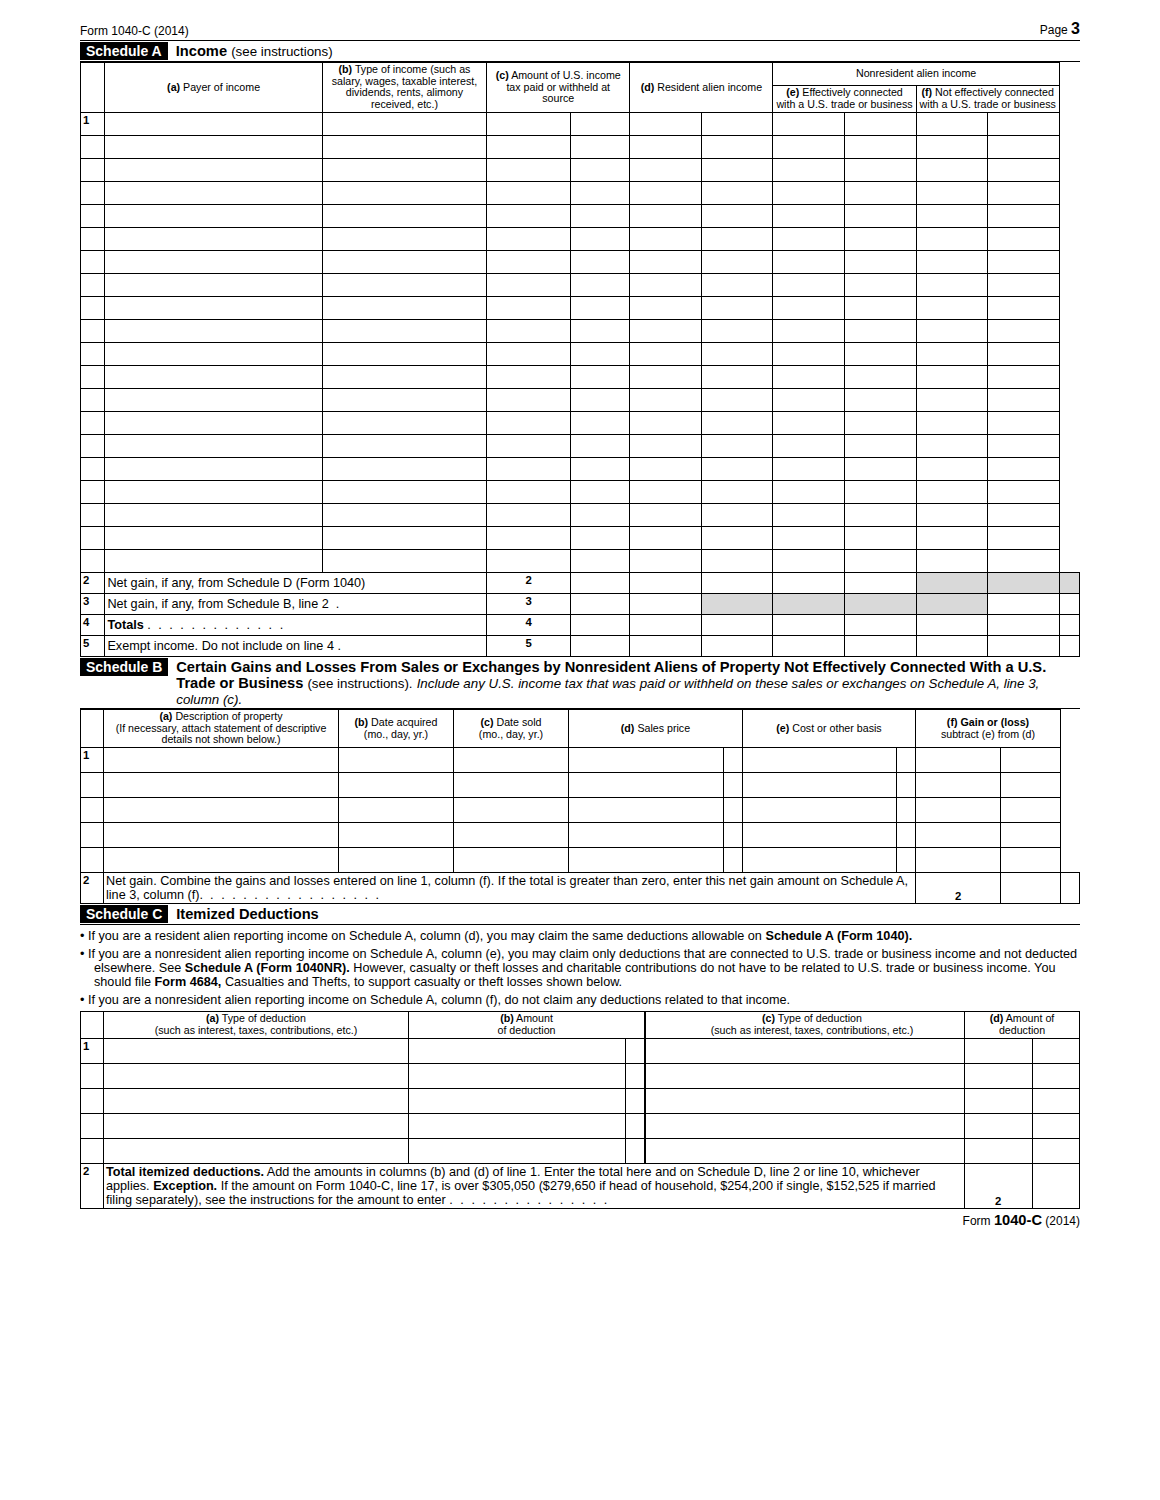Form 1040-C (2014)
Page 3
Schedule A Income (see instructions)
| | (a) Payer of income | (b) Type of income (such as salary, wages, taxable interest, dividends, rents, alimony received, etc.) | (c) Amount of U.S. income tax paid or withheld at source | (d) Resident alien income | Nonresident alien income |
| (e) Effectively connected with a U.S. trade or business | (f) Not effectively connected with a U.S. trade or business |
| 1 | | | | | | | | | | |
| 2 | Net gain, if any, from Schedule D (Form 1040) | 2 | | | | | | | | |
| 3 | Net gain, if any, from Schedule B, line 2 . | 3 | | | | | | | | |
| 4 | Totals . . . . . . . . . . . . . | 4 | | | | | | | | |
| 5 | Exempt income. Do not include on line 4 . | 5 | | | | | | | | |
Schedule B Certain Gains and Losses From Sales or Exchanges by Nonresident Aliens of Property Not Effectively Connected With a U.S. Trade or Business (see instructions). Include any U.S. income tax that was paid or withheld on these sales or exchanges on Schedule A, line 3, column (c).
| | (a) Description of property (If necessary, attach statement of descriptive details not shown below.) | (b) Date acquired (mo., day, yr.) | (c) Date sold (mo., day, yr.) | (d) Sales price | (e) Cost or other basis | (f) Gain or (loss) subtract (e) from (d) |
| 1 | | | | | | | | | |
| 2 | Net gain. Combine the gains and losses entered on line 1, column (f). If the total is greater than zero, enter this net gain amount on Schedule A, line 3, column (f). . . . . . . . . . . . . . . . . | 2 | | |
Schedule C Itemized Deductions
• If you are a resident alien reporting income on Schedule A, column (d), you may claim the same deductions allowable on Schedule A (Form 1040).
• If you are a nonresident alien reporting income on Schedule A, column (e), you may claim only deductions that are connected to U.S. trade or business income and not deducted elsewhere. See Schedule A (Form 1040NR). However, casualty or theft losses and charitable contributions do not have to be related to U.S. trade or business income. You should file Form 4684, Casualties and Thefts, to support casualty or theft losses shown below.
• If you are a nonresident alien reporting income on Schedule A, column (f), do not claim any deductions related to that income.
| | (a) Type of deduction (such as interest, taxes, contributions, etc.) | (b) Amount of deduction | | (c) Type of deduction (such as interest, taxes, contributions, etc.) | (d) Amount of deduction |
| 1 | | | | | | | |
| 2 | Total itemized deductions. Add the amounts in columns (b) and (d) of line 1. Enter the total here and on Schedule D, line 2 or line 10, whichever applies. Exception. If the amount on Form 1040-C, line 17, is over $305,050 ($279,650 if head of household, $254,200 if single, $152,525 if married filing separately), see the instructions for the amount to enter . . . . . . . . . . . . . . . | 2 | |
Form 1040-C (2014)